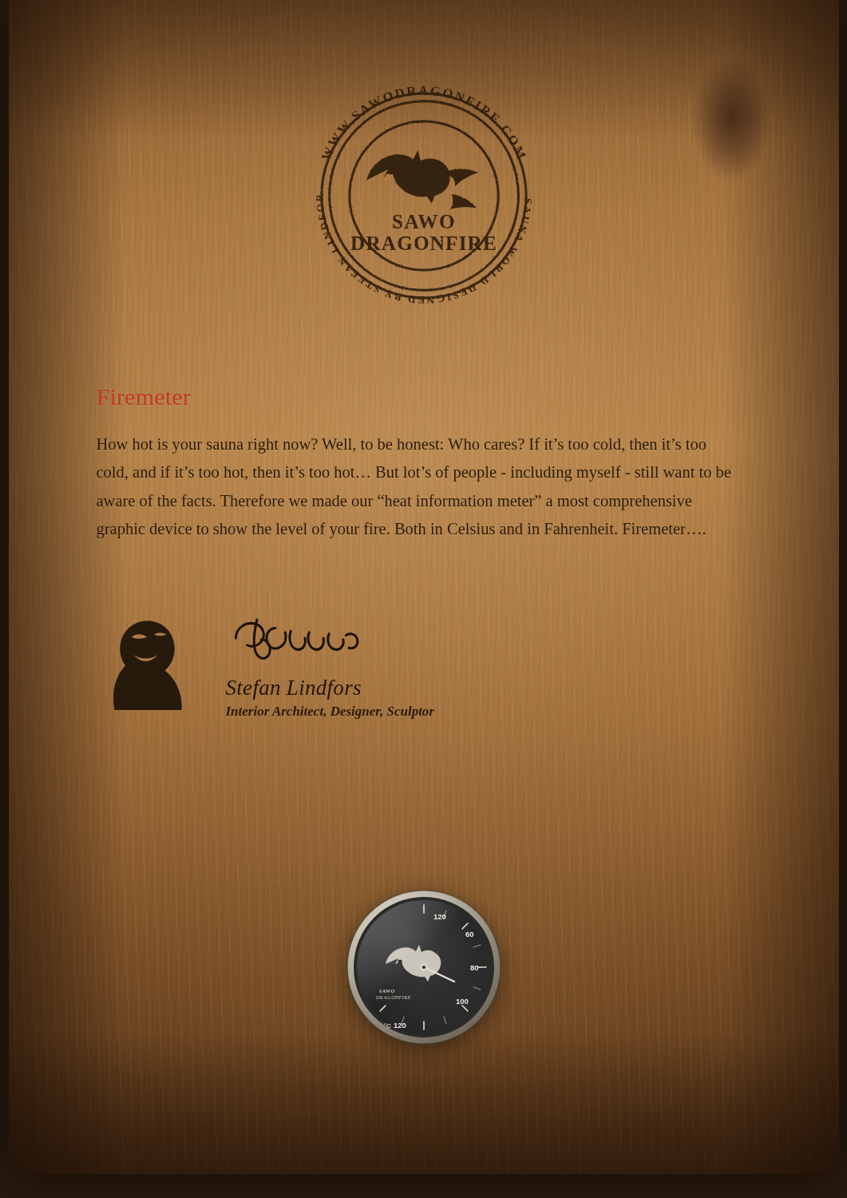WWW.SAWODRAGONFIRE.COM A SAUNA WORLD DESIGNED BY STEFAN LINDFORS SAWO DRAGONFIRE
Firemeter
How hot is your sauna right now? Well, to be honest: Who cares? If it’s too cold, then it’s too cold, and if it’s too hot, then it’s too hot… But lot’s of people - including myself - still want to be aware of the facts. Therefore we made our “heat information meter” a most comprehensive graphic device to show the level of your fire. Both in Celsius and in Fahrenheit. Firemeter….
Stefan Lindfors
Interior Architect, Designer, Sculptor
120 60 80 100 120 °C SAWO DRAGONFIRE